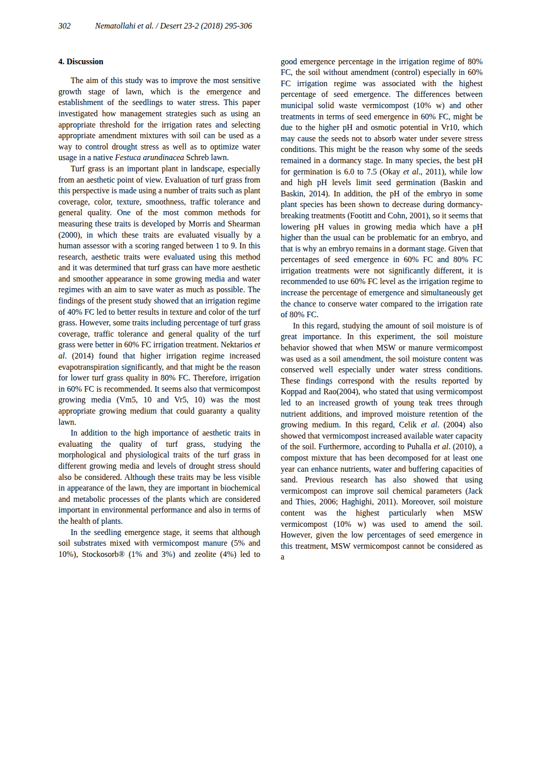302 Nematollahi et al. / Desert 23-2 (2018) 295-306
4. Discussion
The aim of this study was to improve the most sensitive growth stage of lawn, which is the emergence and establishment of the seedlings to water stress. This paper investigated how management strategies such as using an appropriate threshold for the irrigation rates and selecting appropriate amendment mixtures with soil can be used as a way to control drought stress as well as to optimize water usage in a native Festuca arundinacea Schreb lawn.
Turf grass is an important plant in landscape, especially from an aesthetic point of view. Evaluation of turf grass from this perspective is made using a number of traits such as plant coverage, color, texture, smoothness, traffic tolerance and general quality. One of the most common methods for measuring these traits is developed by Morris and Shearman (2000), in which these traits are evaluated visually by a human assessor with a scoring ranged between 1 to 9. In this research, aesthetic traits were evaluated using this method and it was determined that turf grass can have more aesthetic and smoother appearance in some growing media and water regimes with an aim to save water as much as possible. The findings of the present study showed that an irrigation regime of 40% FC led to better results in texture and color of the turf grass. However, some traits including percentage of turf grass coverage, traffic tolerance and general quality of the turf grass were better in 60% FC irrigation treatment. Nektarios et al. (2014) found that higher irrigation regime increased evapotranspiration significantly, and that might be the reason for lower turf grass quality in 80% FC. Therefore, irrigation in 60% FC is recommended. It seems also that vermicompost growing media (Vm5, 10 and Vr5, 10) was the most appropriate growing medium that could guaranty a quality lawn.
In addition to the high importance of aesthetic traits in evaluating the quality of turf grass, studying the morphological and physiological traits of the turf grass in different growing media and levels of drought stress should also be considered. Although these traits may be less visible in appearance of the lawn, they are important in biochemical and metabolic processes of the plants which are considered important in environmental performance and also in terms of the health of plants.
In the seedling emergence stage, it seems that although soil substrates mixed with vermicompost manure (5% and 10%), Stockosorb® (1% and 3%) and zeolite (4%) led to good emergence percentage in the irrigation regime of 80% FC, the soil without amendment (control) especially in 60% FC irrigation regime was associated with the highest percentage of seed emergence. The differences between municipal solid waste vermicompost (10% w) and other treatments in terms of seed emergence in 60% FC, might be due to the higher pH and osmotic potential in Vr10, which may cause the seeds not to absorb water under severe stress conditions. This might be the reason why some of the seeds remained in a dormancy stage. In many species, the best pH for germination is 6.0 to 7.5 (Okay et al., 2011), while low and high pH levels limit seed germination (Baskin and Baskin, 2014). In addition, the pH of the embryo in some plant species has been shown to decrease during dormancy-breaking treatments (Footitt and Cohn, 2001), so it seems that lowering pH values in growing media which have a pH higher than the usual can be problematic for an embryo, and that is why an embryo remains in a dormant stage. Given that percentages of seed emergence in 60% FC and 80% FC irrigation treatments were not significantly different, it is recommended to use 60% FC level as the irrigation regime to increase the percentage of emergence and simultaneously get the chance to conserve water compared to the irrigation rate of 80% FC.
In this regard, studying the amount of soil moisture is of great importance. In this experiment, the soil moisture behavior showed that when MSW or manure vermicompost was used as a soil amendment, the soil moisture content was conserved well especially under water stress conditions. These findings correspond with the results reported by Koppad and Rao(2004), who stated that using vermicompost led to an increased growth of young teak trees through nutrient additions, and improved moisture retention of the growing medium. In this regard, Celik et al. (2004) also showed that vermicompost increased available water capacity of the soil. Furthermore, according to Puhalla et al. (2010), a compost mixture that has been decomposed for at least one year can enhance nutrients, water and buffering capacities of sand. Previous research has also showed that using vermicompost can improve soil chemical parameters (Jack and Thies, 2006; Haghighi, 2011). Moreover, soil moisture content was the highest particularly when MSW vermicompost (10% w) was used to amend the soil. However, given the low percentages of seed emergence in this treatment, MSW vermicompost cannot be considered as a